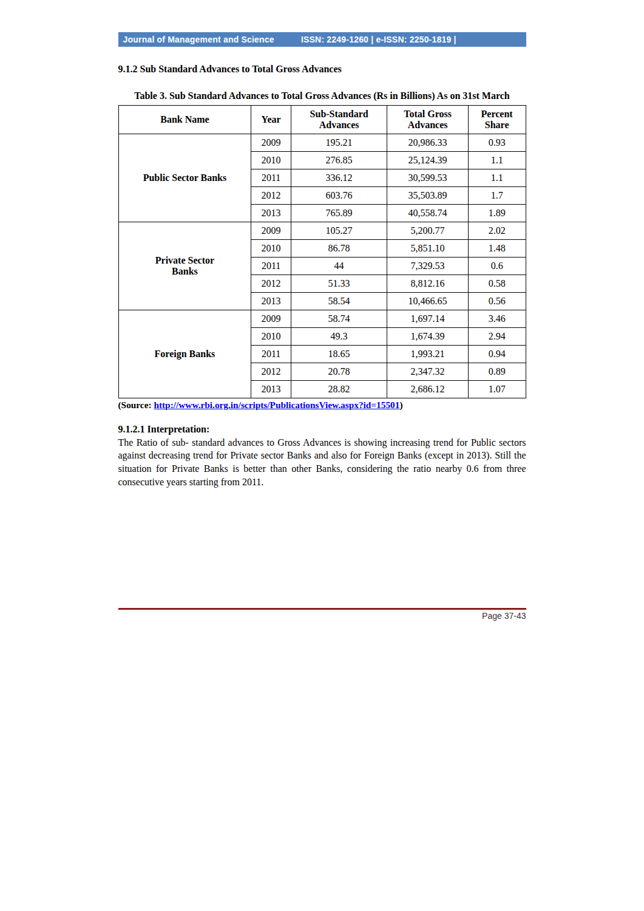Journal of Management and Science ISSN: 2249-1260 | e-ISSN: 2250-1819 |
9.1.2 Sub Standard Advances to Total Gross Advances
Table 3. Sub Standard Advances to Total Gross Advances (Rs in Billions) As on 31st March
| Bank Name | Year | Sub-Standard Advances | Total Gross Advances | Percent Share |
| --- | --- | --- | --- | --- |
| Public Sector Banks | 2009 | 195.21 | 20,986.33 | 0.93 |
| 2010 | 276.85 | 25,124.39 | 1.1 |
| 2011 | 336.12 | 30,599.53 | 1.1 |
| 2012 | 603.76 | 35,503.89 | 1.7 |
| 2013 | 765.89 | 40,558.74 | 1.89 |
| Private Sector Banks | 2009 | 105.27 | 5,200.77 | 2.02 |
| 2010 | 86.78 | 5,851.10 | 1.48 |
| 2011 | 44 | 7,329.53 | 0.6 |
| 2012 | 51.33 | 8,812.16 | 0.58 |
| 2013 | 58.54 | 10,466.65 | 0.56 |
| Foreign Banks | 2009 | 58.74 | 1,697.14 | 3.46 |
| 2010 | 49.3 | 1,674.39 | 2.94 |
| 2011 | 18.65 | 1,993.21 | 0.94 |
| 2012 | 20.78 | 2,347.32 | 0.89 |
| 2013 | 28.82 | 2,686.12 | 1.07 |
(Source: http://www.rbi.org.in/scripts/PublicationsView.aspx?id=15501)
9.1.2.1 Interpretation:
The Ratio of sub- standard advances to Gross Advances is showing increasing trend for Public sectors against decreasing trend for Private sector Banks and also for Foreign Banks (except in 2013). Still the situation for Private Banks is better than other Banks, considering the ratio nearby 0.6 from three consecutive years starting from 2011.
Page 37-43